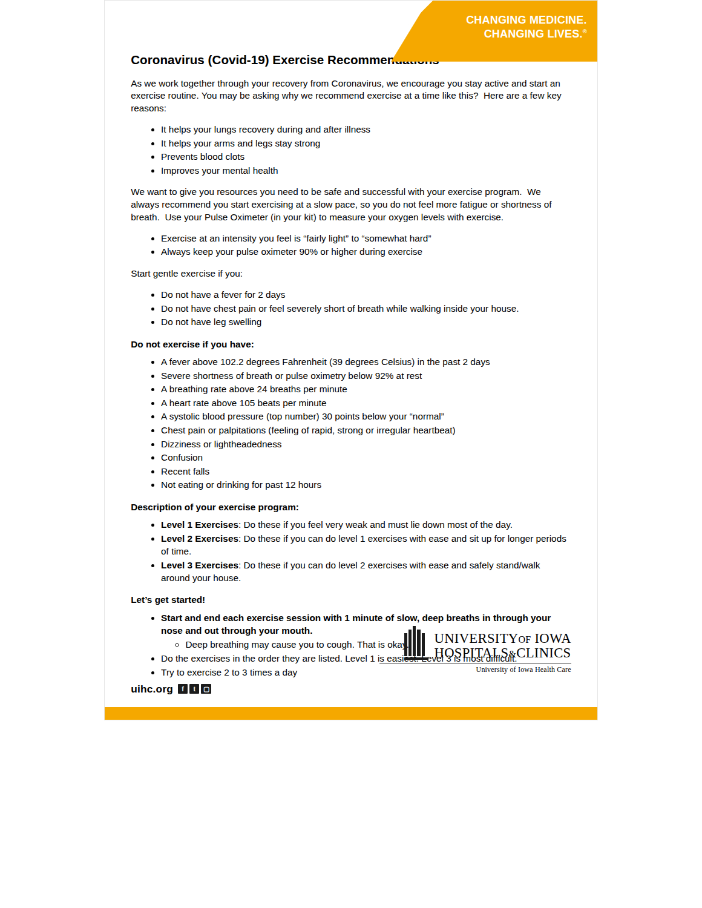CHANGING MEDICINE.
CHANGING LIVES.®
Coronavirus (Covid-19) Exercise Recommendations
As we work together through your recovery from Coronavirus, we encourage you stay active and start an exercise routine. You may be asking why we recommend exercise at a time like this? Here are a few key reasons:
It helps your lungs recovery during and after illness
It helps your arms and legs stay strong
Prevents blood clots
Improves your mental health
We want to give you resources you need to be safe and successful with your exercise program. We always recommend you start exercising at a slow pace, so you do not feel more fatigue or shortness of breath. Use your Pulse Oximeter (in your kit) to measure your oxygen levels with exercise.
Exercise at an intensity you feel is “fairly light” to “somewhat hard”
Always keep your pulse oximeter 90% or higher during exercise
Start gentle exercise if you:
Do not have a fever for 2 days
Do not have chest pain or feel severely short of breath while walking inside your house.
Do not have leg swelling
Do not exercise if you have:
A fever above 102.2 degrees Fahrenheit (39 degrees Celsius) in the past 2 days
Severe shortness of breath or pulse oximetry below 92% at rest
A breathing rate above 24 breaths per minute
A heart rate above 105 beats per minute
A systolic blood pressure (top number) 30 points below your “normal”
Chest pain or palpitations (feeling of rapid, strong or irregular heartbeat)
Dizziness or lightheadedness
Confusion
Recent falls
Not eating or drinking for past 12 hours
Description of your exercise program:
Level 1 Exercises: Do these if you feel very weak and must lie down most of the day.
Level 2 Exercises: Do these if you can do level 1 exercises with ease and sit up for longer periods of time.
Level 3 Exercises: Do these if you can do level 2 exercises with ease and safely stand/walk around your house.
Let’s get started!
Start and end each exercise session with 1 minute of slow, deep breaths in through your nose and out through your mouth.
Deep breathing may cause you to cough. That is okay.
Do the exercises in the order they are listed. Level 1 is easiest. Level 3 is most difficult.
Try to exercise 2 to 3 times a day
UNIVERSITYOF IOWA
HOSPITALS&CLINICS
University of Iowa Health Care
uihc.org f t ▢